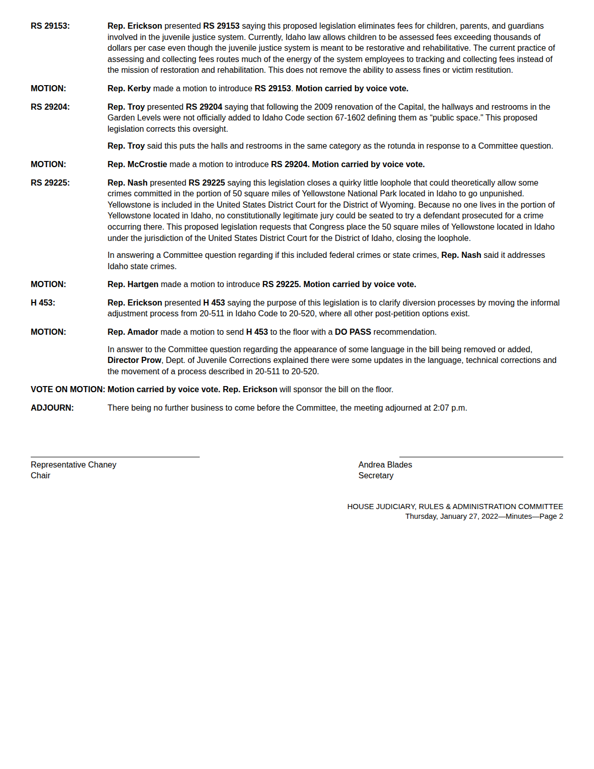| RS 29153: | Rep. Erickson presented RS 29153 saying this proposed legislation eliminates fees for children, parents, and guardians involved in the juvenile justice system. Currently, Idaho law allows children to be assessed fees exceeding thousands of dollars per case even though the juvenile justice system is meant to be restorative and rehabilitative. The current practice of assessing and collecting fees routes much of the energy of the system employees to tracking and collecting fees instead of the mission of restoration and rehabilitation. This does not remove the ability to assess fines or victim restitution. |
| MOTION: | Rep. Kerby made a motion to introduce RS 29153 . Motion carried by voice vote. |
| RS 29204: | Rep. Troy presented RS 29204 saying that following the 2009 renovation of the Capital, the hallways and restrooms in the Garden Levels were not officially added to Idaho Code section 67-1602 defining them as “public space." This proposed legislation corrects this oversight. Rep. Troy said this puts the halls and restrooms in the same category as the rotunda in response to a Committee question. |
| MOTION: | Rep. McCrostie made a motion to introduce RS 29204. Motion carried by voice vote. |
| RS 29225: | Rep. Nash presented RS 29225 saying this legislation closes a quirky little loophole that could theoretically allow some crimes committed in the portion of 50 square miles of Yellowstone National Park located in Idaho to go unpunished. Yellowstone is included in the United States District Court for the District of Wyoming. Because no one lives in the portion of Yellowstone located in Idaho, no constitutionally legitimate jury could be seated to try a defendant prosecuted for a crime occurring there. This proposed legislation requests that Congress place the 50 square miles of Yellowstone located in Idaho under the jurisdiction of the United States District Court for the District of Idaho, closing the loophole. In answering a Committee question regarding if this included federal crimes or state crimes, Rep. Nash said it addresses Idaho state crimes. |
| MOTION: | Rep. Hartgen made a motion to introduce RS 29225. Motion carried by voice vote. |
| H 453: | Rep. Erickson presented H 453 saying the purpose of this legislation is to clarify diversion processes by moving the informal adjustment process from 20-511 in Idaho Code to 20-520, where all other post-petition options exist. |
| MOTION: | Rep. Amador made a motion to send H 453 to the floor with a DO PASS recommendation. In answer to the Committee question regarding the appearance of some language in the bill being removed or added, Director Prow , Dept. of Juvenile Corrections explained there were some updates in the language, technical corrections and the movement of a process described in 20-511 to 20-520. |
| VOTE ON MOTION: | Motion carried by voice vote. Rep. Erickson will sponsor the bill on the floor. |
| ADJOURN: | There being no further business to come before the Committee, the meeting adjourned at 2:07 p.m. |
| Representative Chaney Chair | Andrea Blades Secretary |
HOUSE JUDICIARY, RULES & ADMINISTRATION COMMITTEE
Thursday, January 27, 2022—Minutes—Page 2